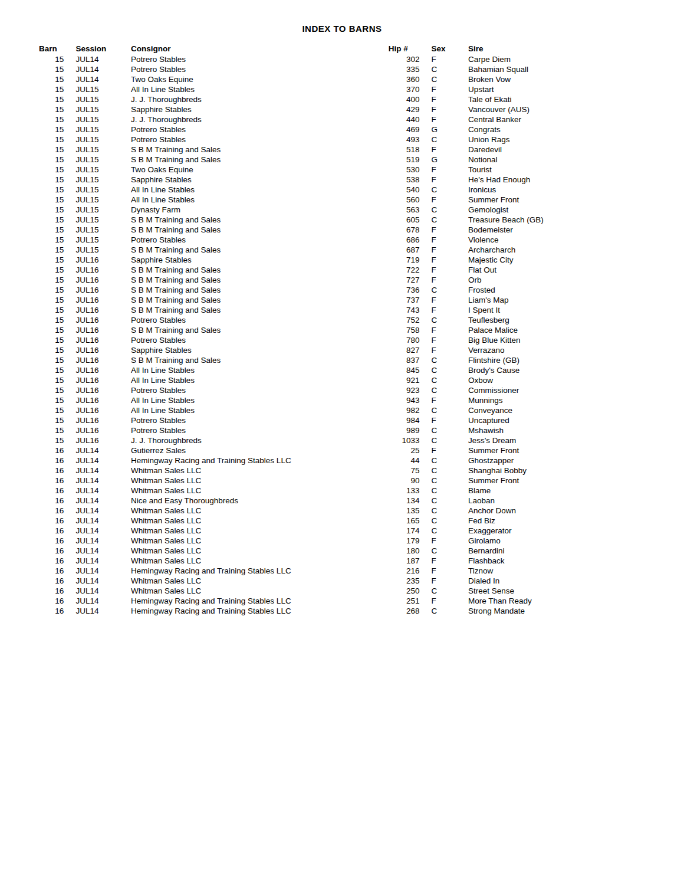INDEX TO BARNS
| Barn | Session | Consignor | Hip # | Sex | Sire |
| --- | --- | --- | --- | --- | --- |
| 15 | JUL14 | Potrero Stables | 302 | F | Carpe Diem |
| 15 | JUL14 | Potrero Stables | 335 | C | Bahamian Squall |
| 15 | JUL14 | Two Oaks Equine | 360 | C | Broken Vow |
| 15 | JUL15 | All In Line Stables | 370 | F | Upstart |
| 15 | JUL15 | J. J. Thoroughbreds | 400 | F | Tale of Ekati |
| 15 | JUL15 | Sapphire Stables | 429 | F | Vancouver (AUS) |
| 15 | JUL15 | J. J. Thoroughbreds | 440 | F | Central Banker |
| 15 | JUL15 | Potrero Stables | 469 | G | Congrats |
| 15 | JUL15 | Potrero Stables | 493 | C | Union Rags |
| 15 | JUL15 | S B M Training and Sales | 518 | F | Daredevil |
| 15 | JUL15 | S B M Training and Sales | 519 | G | Notional |
| 15 | JUL15 | Two Oaks Equine | 530 | F | Tourist |
| 15 | JUL15 | Sapphire Stables | 538 | F | He's Had Enough |
| 15 | JUL15 | All In Line Stables | 540 | C | Ironicus |
| 15 | JUL15 | All In Line Stables | 560 | F | Summer Front |
| 15 | JUL15 | Dynasty Farm | 563 | C | Gemologist |
| 15 | JUL15 | S B M Training and Sales | 605 | C | Treasure Beach (GB) |
| 15 | JUL15 | S B M Training and Sales | 678 | F | Bodemeister |
| 15 | JUL15 | Potrero Stables | 686 | F | Violence |
| 15 | JUL15 | S B M Training and Sales | 687 | F | Archarcharch |
| 15 | JUL16 | Sapphire Stables | 719 | F | Majestic City |
| 15 | JUL16 | S B M Training and Sales | 722 | F | Flat Out |
| 15 | JUL16 | S B M Training and Sales | 727 | F | Orb |
| 15 | JUL16 | S B M Training and Sales | 736 | C | Frosted |
| 15 | JUL16 | S B M Training and Sales | 737 | F | Liam's Map |
| 15 | JUL16 | S B M Training and Sales | 743 | F | I Spent It |
| 15 | JUL16 | Potrero Stables | 752 | C | Teuflesberg |
| 15 | JUL16 | S B M Training and Sales | 758 | F | Palace Malice |
| 15 | JUL16 | Potrero Stables | 780 | F | Big Blue Kitten |
| 15 | JUL16 | Sapphire Stables | 827 | F | Verrazano |
| 15 | JUL16 | S B M Training and Sales | 837 | C | Flintshire (GB) |
| 15 | JUL16 | All In Line Stables | 845 | C | Brody's Cause |
| 15 | JUL16 | All In Line Stables | 921 | C | Oxbow |
| 15 | JUL16 | Potrero Stables | 923 | C | Commissioner |
| 15 | JUL16 | All In Line Stables | 943 | F | Munnings |
| 15 | JUL16 | All In Line Stables | 982 | C | Conveyance |
| 15 | JUL16 | Potrero Stables | 984 | F | Uncaptured |
| 15 | JUL16 | Potrero Stables | 989 | C | Mshawish |
| 15 | JUL16 | J. J. Thoroughbreds | 1033 | C | Jess's Dream |
| 16 | JUL14 | Gutierrez Sales | 25 | F | Summer Front |
| 16 | JUL14 | Hemingway Racing and Training Stables LLC | 44 | C | Ghostzapper |
| 16 | JUL14 | Whitman Sales LLC | 75 | C | Shanghai Bobby |
| 16 | JUL14 | Whitman Sales LLC | 90 | C | Summer Front |
| 16 | JUL14 | Whitman Sales LLC | 133 | C | Blame |
| 16 | JUL14 | Nice and Easy Thoroughbreds | 134 | C | Laoban |
| 16 | JUL14 | Whitman Sales LLC | 135 | C | Anchor Down |
| 16 | JUL14 | Whitman Sales LLC | 165 | C | Fed Biz |
| 16 | JUL14 | Whitman Sales LLC | 174 | C | Exaggerator |
| 16 | JUL14 | Whitman Sales LLC | 179 | F | Girolamo |
| 16 | JUL14 | Whitman Sales LLC | 180 | C | Bernardini |
| 16 | JUL14 | Whitman Sales LLC | 187 | F | Flashback |
| 16 | JUL14 | Hemingway Racing and Training Stables LLC | 216 | F | Tiznow |
| 16 | JUL14 | Whitman Sales LLC | 235 | F | Dialed In |
| 16 | JUL14 | Whitman Sales LLC | 250 | C | Street Sense |
| 16 | JUL14 | Hemingway Racing and Training Stables LLC | 251 | F | More Than Ready |
| 16 | JUL14 | Hemingway Racing and Training Stables LLC | 268 | C | Strong Mandate |